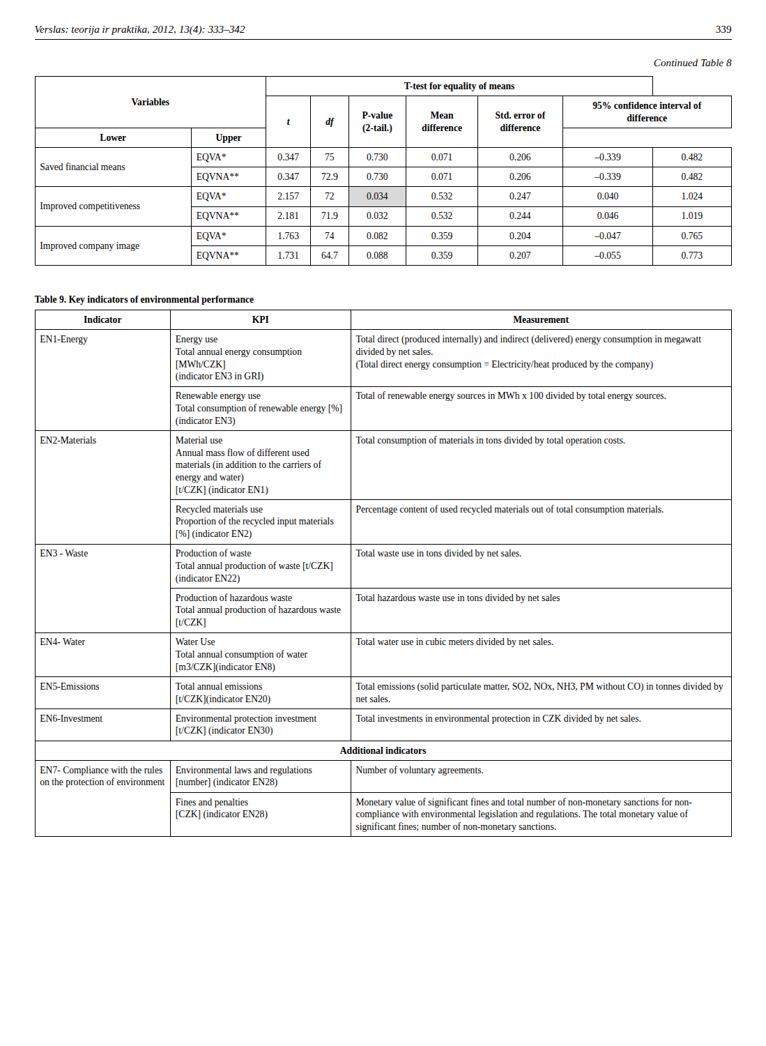Verslas: teorija ir praktika, 2012, 13(4): 333–342 339
Continued Table 8
| Variables | T-test for equality of means |
| --- | --- |
| t | df | P-value (2-tail.) | Mean difference | Std. error of difference | 95% confidence interval of difference |
| Lower | Upper |
| Saved financial means | EQVA* | 0.347 | 75 | 0.730 | 0.071 | 0.206 | –0.339 | 0.482 |
| EQVNA** | 0.347 | 72.9 | 0.730 | 0.071 | 0.206 | –0.339 | 0.482 |
| Improved competitiveness | EQVA* | 2.157 | 72 | 0.034 | 0.532 | 0.247 | 0.040 | 1.024 |
| EQVNA** | 2.181 | 71.9 | 0.032 | 0.532 | 0.244 | 0.046 | 1.019 |
| Improved company image | EQVA* | 1.763 | 74 | 0.082 | 0.359 | 0.204 | –0.047 | 0.765 |
| EQVNA** | 1.731 | 64.7 | 0.088 | 0.359 | 0.207 | –0.055 | 0.773 |
Table 9. Key indicators of environmental performance
| Indicator | KPI | Measurement |
| --- | --- | --- |
| EN1-Energy | Energy use Total annual energy consumption [MWh/CZK] (indicator EN3 in GRI) | Total direct (produced internally) and indirect (delivered) energy consumption in megawatt divided by net sales. (Total direct energy consumption = Electricity/heat produced by the company) |
| Renewable energy use Total consumption of renewable energy [%](indicator EN3) | Total of renewable energy sources in MWh x 100 divided by total energy sources. |
| EN2-Materials | Material use Annual mass flow of different used materials (in addition to the carriers of energy and water) [t/CZK] (indicator EN1) | Total consumption of materials in tons divided by total operation costs. |
| Recycled materials use Proportion of the recycled input materials [%] (indicator EN2) | Percentage content of used recycled materials out of total consumption materials. |
| EN3 - Waste | Production of waste Total annual production of waste [t/CZK] (indicator EN22) | Total waste use in tons divided by net sales. |
| Production of hazardous waste Total annual production of hazardous waste [t/CZK] | Total hazardous waste use in tons divided by net sales |
| EN4- Water | Water Use Total annual consumption of water [m3/CZK](indicator EN8) | Total water use in cubic meters divided by net sales. |
| EN5-Emissions | Total annual emissions [t/CZK](indicator EN20) | Total emissions (solid particulate matter, SO2, NOx, NH3, PM without CO) in tonnes divided by net sales. |
| EN6-Investment | Environmental protection investment [t/CZK] (indicator EN30) | Total investments in environmental protection in CZK divided by net sales. |
| Additional indicators |
| EN7- Compliance with the rules on the protection of environment | Environmental laws and regulations [number] (indicator EN28) | Number of voluntary agreements. |
| Fines and penalties [CZK] (indicator EN28) | Monetary value of significant fines and total number of non-monetary sanctions for non-compliance with environmental legislation and regulations. The total monetary value of significant fines; number of non-monetary sanctions. |